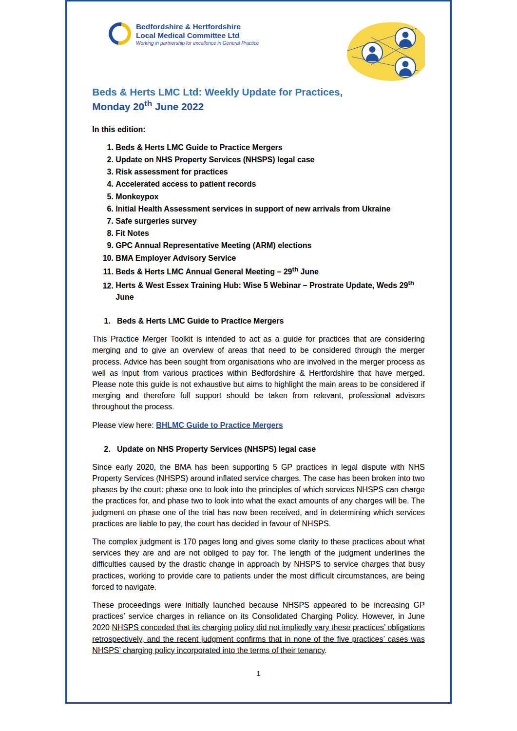Bedfordshire & Hertfordshire
Local Medical Committee Ltd
Working in partnership for excellence in General Practice
Beds & Herts LMC Ltd: Weekly Update for Practices, Monday 20th June 2022
In this edition:
Beds & Herts LMC Guide to Practice Mergers
Update on NHS Property Services (NHSPS) legal case
Risk assessment for practices
Accelerated access to patient records
Monkeypox
Initial Health Assessment services in support of new arrivals from Ukraine
Safe surgeries survey
Fit Notes
GPC Annual Representative Meeting (ARM) elections
BMA Employer Advisory Service
Beds & Herts LMC Annual General Meeting – 29th June
Herts & West Essex Training Hub: Wise 5 Webinar – Prostrate Update, Weds 29th June
1. Beds & Herts LMC Guide to Practice Mergers
This Practice Merger Toolkit is intended to act as a guide for practices that are considering merging and to give an overview of areas that need to be considered through the merger process. Advice has been sought from organisations who are involved in the merger process as well as input from various practices within Bedfordshire & Hertfordshire that have merged. Please note this guide is not exhaustive but aims to highlight the main areas to be considered if merging and therefore full support should be taken from relevant, professional advisors throughout the process.
Please view here: BHLMC Guide to Practice Mergers
2. Update on NHS Property Services (NHSPS) legal case
Since early 2020, the BMA has been supporting 5 GP practices in legal dispute with NHS Property Services (NHSPS) around inflated service charges. The case has been broken into two phases by the court: phase one to look into the principles of which services NHSPS can charge the practices for, and phase two to look into what the exact amounts of any charges will be. The judgment on phase one of the trial has now been received, and in determining which services practices are liable to pay, the court has decided in favour of NHSPS.
The complex judgment is 170 pages long and gives some clarity to these practices about what services they are and are not obliged to pay for. The length of the judgment underlines the difficulties caused by the drastic change in approach by NHSPS to service charges that busy practices, working to provide care to patients under the most difficult circumstances, are being forced to navigate.
These proceedings were initially launched because NHSPS appeared to be increasing GP practices’ service charges in reliance on its Consolidated Charging Policy. However, in June 2020 NHSPS conceded that its charging policy did not impliedly vary these practices’ obligations retrospectively, and the recent judgment confirms that in none of the five practices’ cases was NHSPS’ charging policy incorporated into the terms of their tenancy.
1